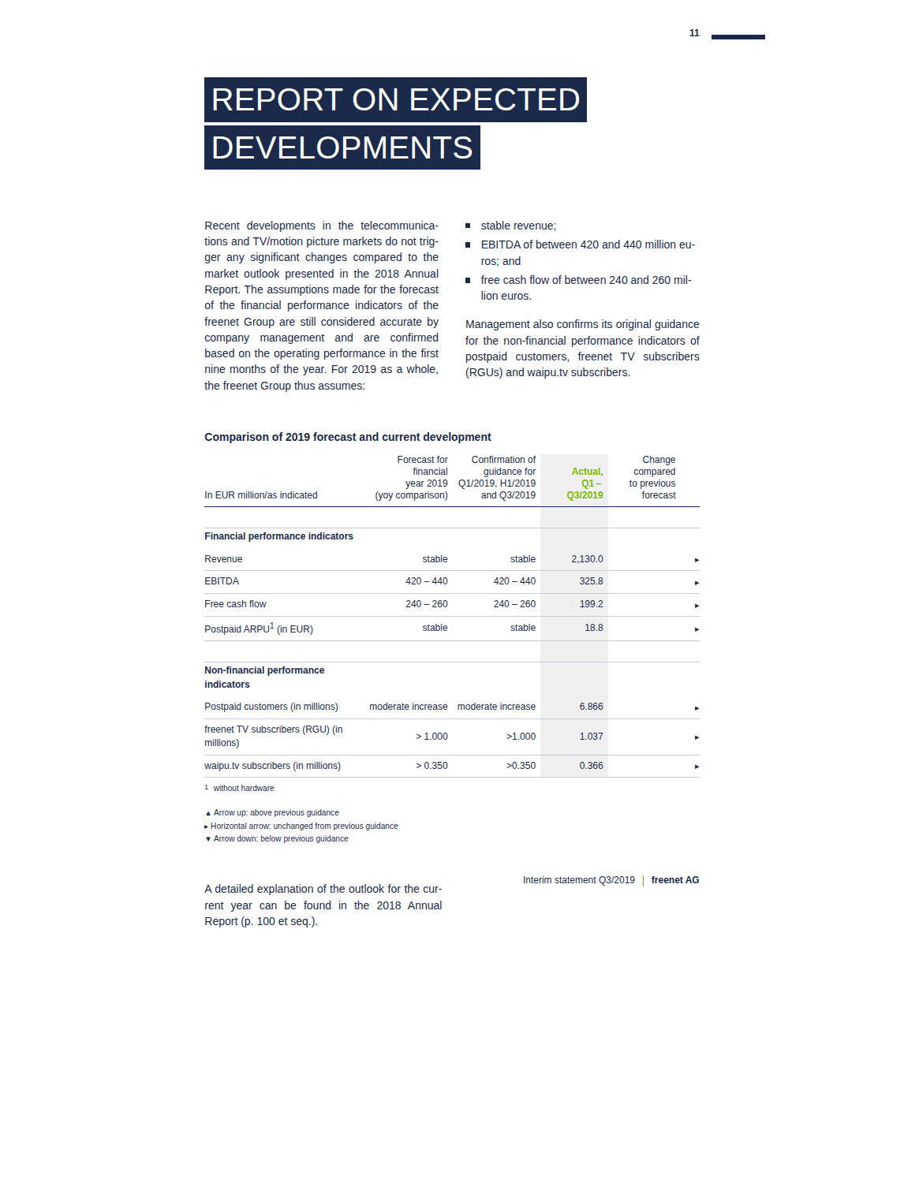11
REPORT ON EXPECTED
DEVELOPMENTS
Recent developments in the telecommunications and TV/motion picture markets do not trigger any significant changes compared to the market outlook presented in the 2018 Annual Report. The assumptions made for the forecast of the financial performance indicators of the freenet Group are still considered accurate by company management and are confirmed based on the operating performance in the first nine months of the year. For 2019 as a whole, the freenet Group thus assumes:
stable revenue;
EBITDA of between 420 and 440 million euros; and
free cash flow of between 240 and 260 million euros.
Management also confirms its original guidance for the non-financial performance indicators of postpaid customers, freenet TV subscribers (RGUs) and waipu.tv subscribers.
Comparison of 2019 forecast and current development
| In EUR million/as indicated | Forecast for financial year 2019 (yoy comparison) | Confirmation of guidance for Q1/2019, H1/2019 and Q3/2019 | Actual, Q1 – Q3/2019 | Change compared to previous forecast | |
| --- | --- | --- | --- | --- | --- |
| Financial performance indicators | | | | | |
| Revenue | stable | stable | 2,130.0 | | ▸ |
| EBITDA | 420 – 440 | 420 – 440 | 325.8 | | ▸ |
| Free cash flow | 240 – 260 | 240 – 260 | 199.2 | | ▸ |
| Postpaid ARPU 1 (in EUR) | stable | stable | 18.8 | | ▸ |
| Non-financial performance indicators | | | | | |
| Postpaid customers (in millions) | moderate increase | moderate increase | 6.866 | | ▸ |
| freenet TV subscribers (RGU) (in millions) | > 1.000 | >1.000 | 1.037 | | ▸ |
| waipu.tv subscribers (in millions) | > 0.350 | >0.350 | 0.366 | | ▸ |
1without hardware
▲ Arrow up: above previous guidance
▸ Horizontal arrow: unchanged from previous guidance
▼ Arrow down: below previous guidance
A detailed explanation of the outlook for the current year can be found in the 2018 Annual Report (p. 100 et seq.).
Interim statement Q3/2019 freenet AG